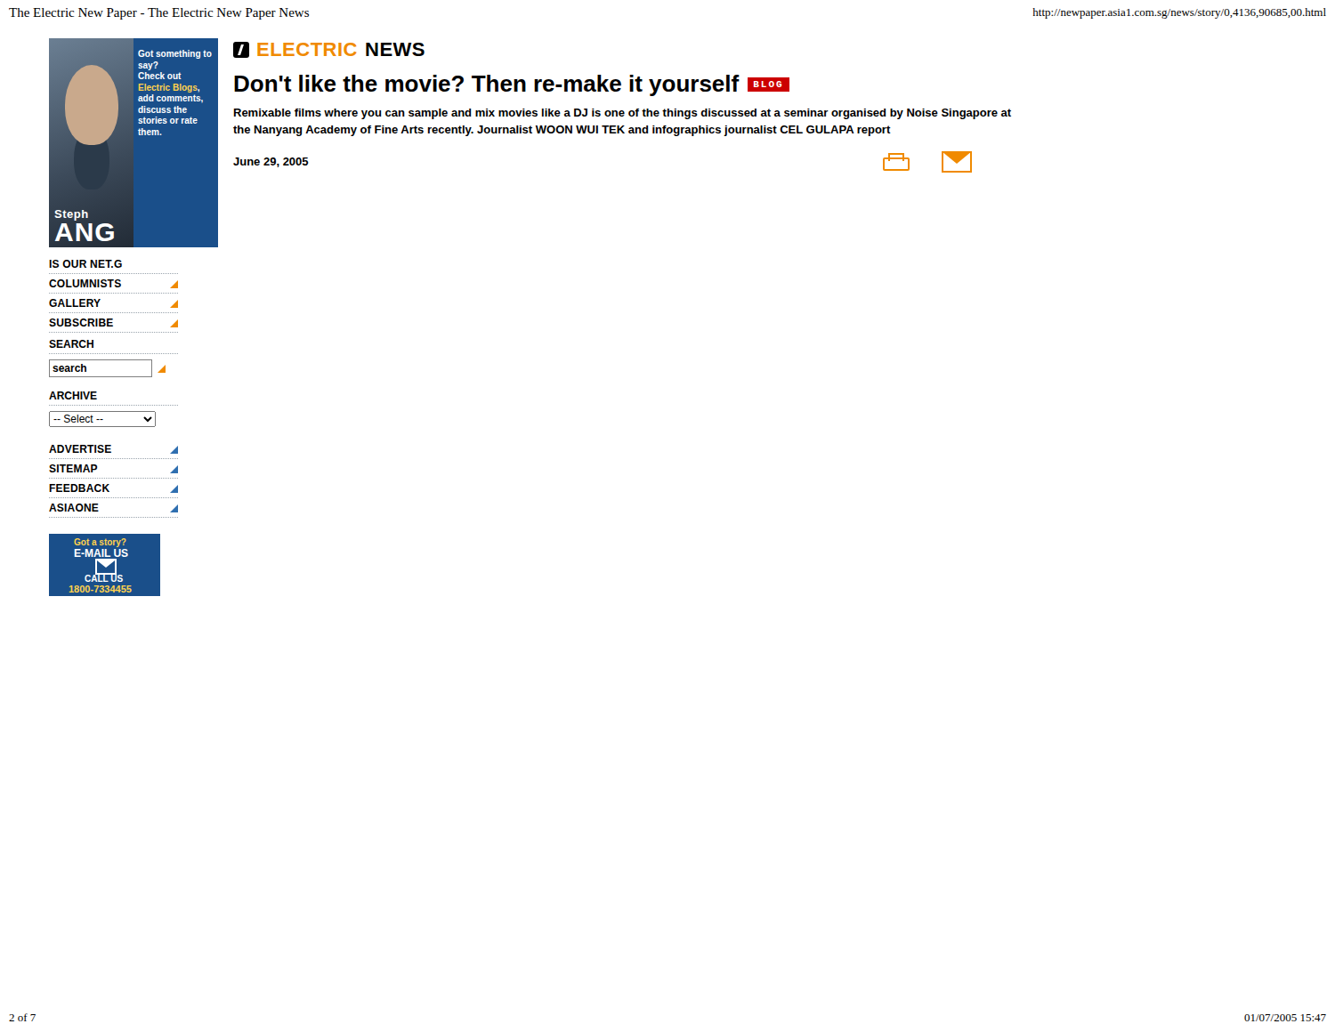The Electric New Paper - The Electric New Paper News
http://newpaper.asia1.com.sg/news/story/0,4136,90685,00.html
Got something to say?
Check out Electric Blogs, add comments, discuss the stories or rate them.
Steph
ANG
IS OUR NET.G
COLUMNISTS
GALLERY
SUBSCRIBE
SEARCH
ARCHIVE
-- Select --
ADVERTISE
SITEMAP
FEEDBACK
ASIAONE
Got a story?
E-MAIL US
CALL US
1800-7334455
ELECTRIC NEWS
Don't like the movie? Then re-make it yourself BLOG
Remixable films where you can sample and mix movies like a DJ is one of the things discussed at a seminar organised by Noise Singapore at the Nanyang Academy of Fine Arts recently. Journalist WOON WUI TEK and infographics journalist CEL GULAPA report
June 29, 2005
2 of 7
01/07/2005 15:47